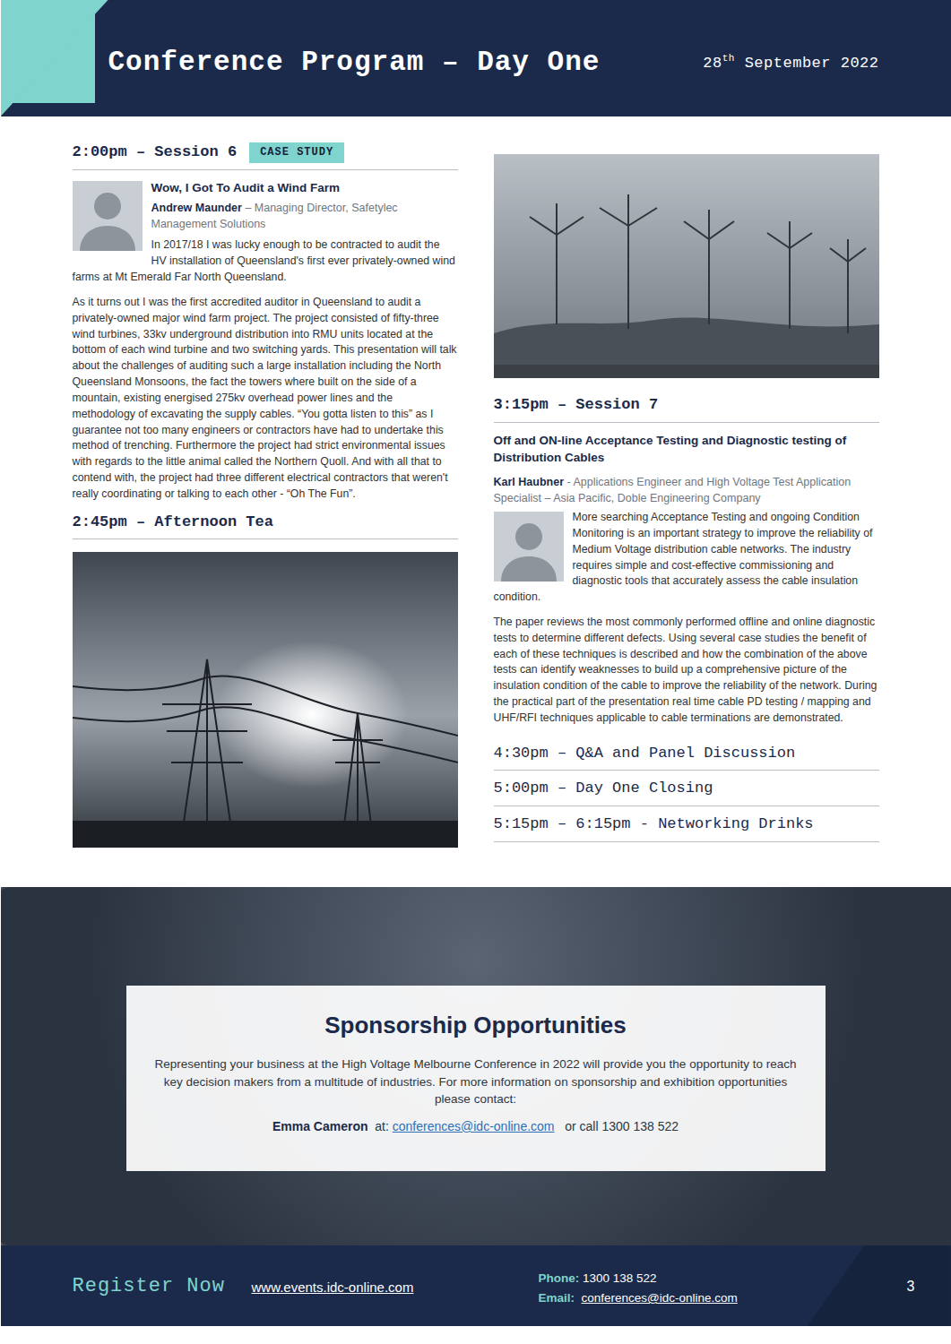Conference Program – Day One
28th September 2022
2:00pm – Session 6 CASE STUDY
Wow, I Got To Audit a Wind Farm
Andrew Maunder – Managing Director, Safetylec Management Solutions
In 2017/18 I was lucky enough to be contracted to audit the HV installation of Queensland's first ever privately-owned wind farms at Mt Emerald Far North Queensland.
As it turns out I was the first accredited auditor in Queensland to audit a privately-owned major wind farm project. The project consisted of fifty-three wind turbines, 33kv underground distribution into RMU units located at the bottom of each wind turbine and two switching yards. This presentation will talk about the challenges of auditing such a large installation including the North Queensland Monsoons, the fact the towers where built on the side of a mountain, existing energised 275kv overhead power lines and the methodology of excavating the supply cables. “You gotta listen to this” as I guarantee not too many engineers or contractors have had to undertake this method of trenching. Furthermore the project had strict environmental issues with regards to the little animal called the Northern Quoll. And with all that to contend with, the project had three different electrical contractors that weren't really coordinating or talking to each other - “Oh The Fun”.
2:45pm – Afternoon Tea
3:15pm – Session 7
Off and ON-line Acceptance Testing and Diagnostic testing of Distribution Cables
Karl Haubner - Applications Engineer and High Voltage Test Application Specialist – Asia Pacific, Doble Engineering Company
More searching Acceptance Testing and ongoing Condition Monitoring is an important strategy to improve the reliability of Medium Voltage distribution cable networks. The industry requires simple and cost-effective commissioning and diagnostic tools that accurately assess the cable insulation condition.
The paper reviews the most commonly performed offline and online diagnostic tests to determine different defects. Using several case studies the benefit of each of these techniques is described and how the combination of the above tests can identify weaknesses to build up a comprehensive picture of the insulation condition of the cable to improve the reliability of the network. During the practical part of the presentation real time cable PD testing / mapping and UHF/RFI techniques applicable to cable terminations are demonstrated.
4:30pm – Q&A and Panel Discussion
5:00pm – Day One Closing
5:15pm – 6:15pm - Networking Drinks
Sponsorship Opportunities
Representing your business at the High Voltage Melbourne Conference in 2022 will provide you the opportunity to reach key decision makers from a multitude of industries. For more information on sponsorship and exhibition opportunities please contact:
Emma Cameron at: conferences@idc-online.com or call 1300 138 522
Register Now
www.events.idc-online.com
Phone: 1300 138 522
Email: conferences@idc-online.com
3